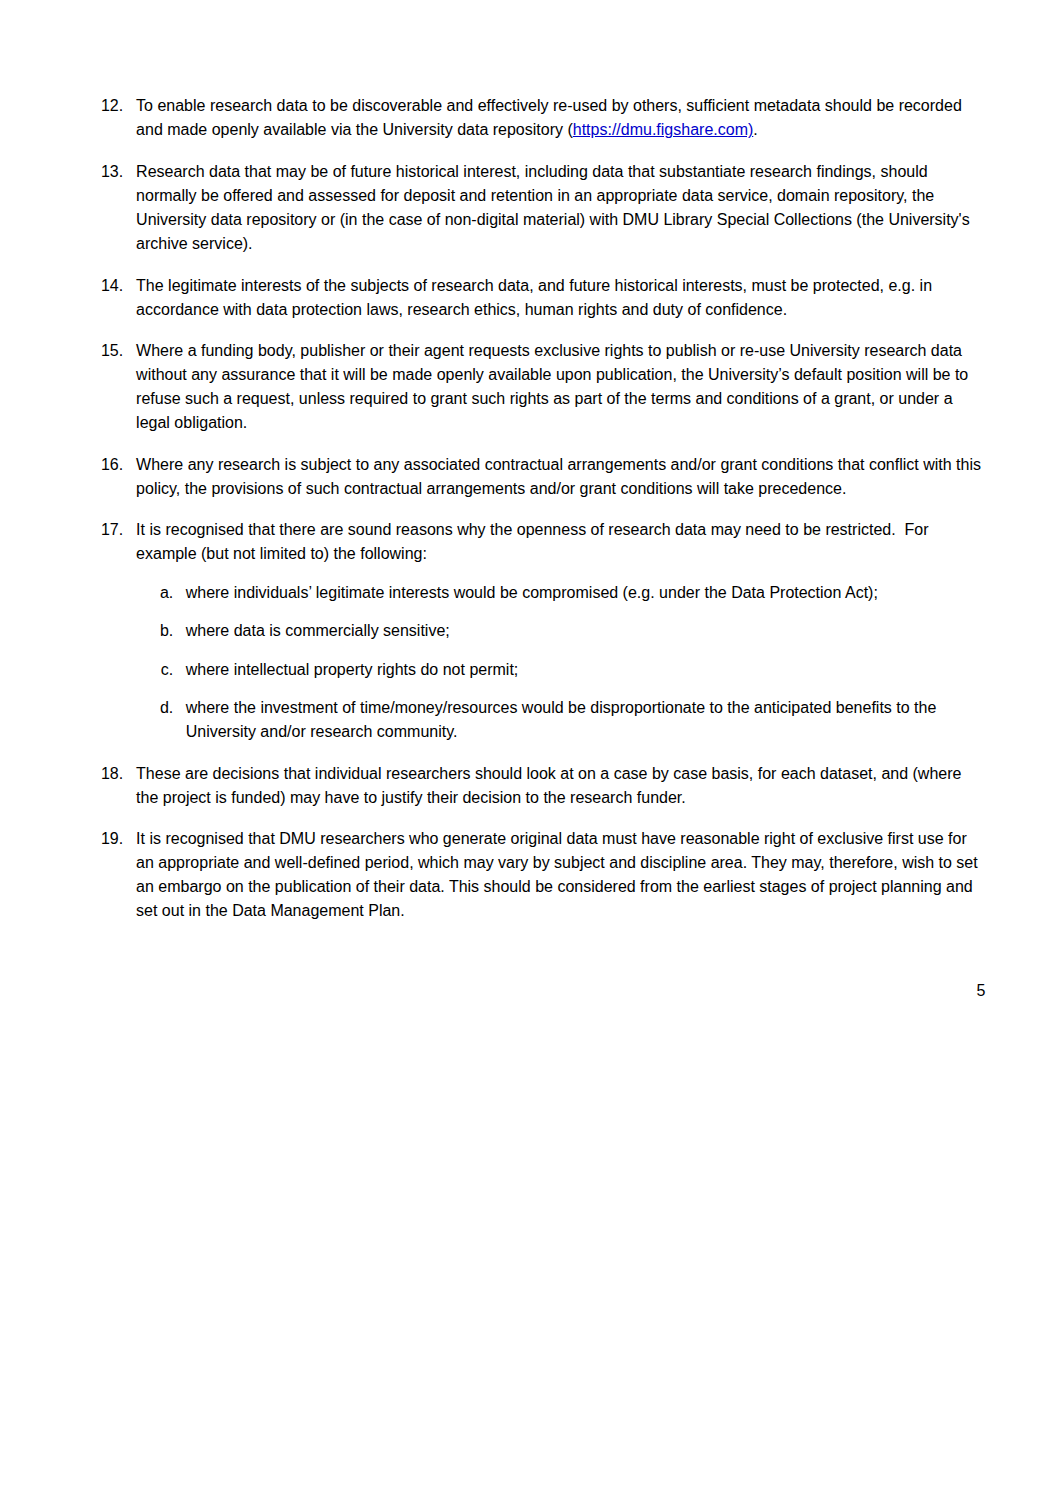To enable research data to be discoverable and effectively re-used by others, sufficient metadata should be recorded and made openly available via the University data repository (https://dmu.figshare.com).
Research data that may be of future historical interest, including data that substantiate research findings, should normally be offered and assessed for deposit and retention in an appropriate data service, domain repository, the University data repository or (in the case of non-digital material) with DMU Library Special Collections (the University's archive service).
The legitimate interests of the subjects of research data, and future historical interests, must be protected, e.g. in accordance with data protection laws, research ethics, human rights and duty of confidence.
Where a funding body, publisher or their agent requests exclusive rights to publish or re-use University research data without any assurance that it will be made openly available upon publication, the University’s default position will be to refuse such a request, unless required to grant such rights as part of the terms and conditions of a grant, or under a legal obligation.
Where any research is subject to any associated contractual arrangements and/or grant conditions that conflict with this policy, the provisions of such contractual arrangements and/or grant conditions will take precedence.
It is recognised that there are sound reasons why the openness of research data may need to be restricted. For example (but not limited to) the following:
where individuals’ legitimate interests would be compromised (e.g. under the Data Protection Act);
where data is commercially sensitive;
where intellectual property rights do not permit;
where the investment of time/money/resources would be disproportionate to the anticipated benefits to the University and/or research community.
These are decisions that individual researchers should look at on a case by case basis, for each dataset, and (where the project is funded) may have to justify their decision to the research funder.
It is recognised that DMU researchers who generate original data must have reasonable right of exclusive first use for an appropriate and well-defined period, which may vary by subject and discipline area. They may, therefore, wish to set an embargo on the publication of their data. This should be considered from the earliest stages of project planning and set out in the Data Management Plan.
5